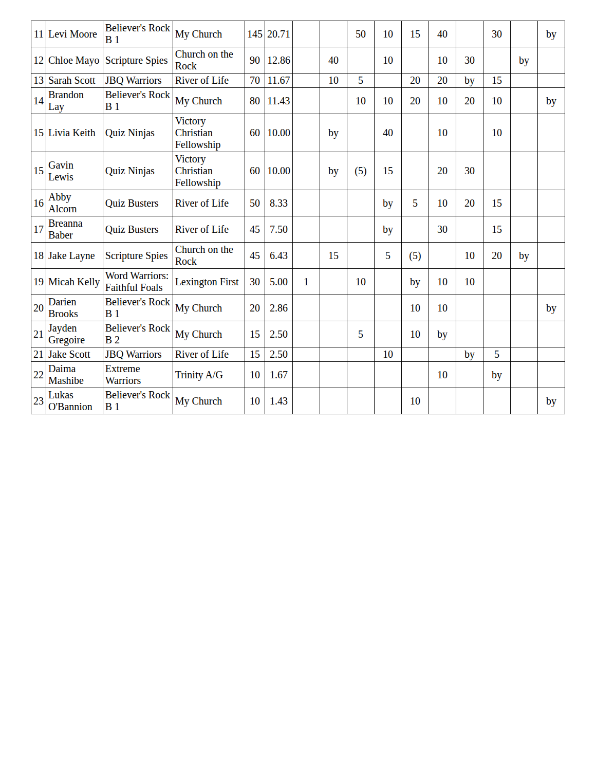| 11 | Levi Moore | Believer's Rock B 1 | My Church | 145 | 20.71 | | | 50 | 10 | 15 | 40 | | 30 | | by |
| 12 | Chloe Mayo | Scripture Spies | Church on the Rock | 90 | 12.86 | | 40 | | 10 | | 10 | 30 | | by | |
| 13 | Sarah Scott | JBQ Warriors | River of Life | 70 | 11.67 | | 10 | 5 | | 20 | 20 | by | 15 | | |
| 14 | Brandon Lay | Believer's Rock B 1 | My Church | 80 | 11.43 | | | 10 | 10 | 20 | 10 | 20 | 10 | | by |
| 15 | Livia Keith | Quiz Ninjas | Victory Christian Fellowship | 60 | 10.00 | | by | | 40 | | 10 | | 10 | | |
| 15 | Gavin Lewis | Quiz Ninjas | Victory Christian Fellowship | 60 | 10.00 | | by | (5) | 15 | | 20 | 30 | | | |
| 16 | Abby Alcorn | Quiz Busters | River of Life | 50 | 8.33 | | | | by | 5 | 10 | 20 | 15 | | |
| 17 | Breanna Baber | Quiz Busters | River of Life | 45 | 7.50 | | | | by | | 30 | | 15 | | |
| 18 | Jake Layne | Scripture Spies | Church on the Rock | 45 | 6.43 | | 15 | | 5 | (5) | | 10 | 20 | by | |
| 19 | Micah Kelly | Word Warriors: Faithful Foals | Lexington First | 30 | 5.00 | 1 | | 10 | | by | 10 | 10 | | | |
| 20 | Darien Brooks | Believer's Rock B 1 | My Church | 20 | 2.86 | | | | | 10 | 10 | | | | by |
| 21 | Jayden Gregoire | Believer's Rock B 2 | My Church | 15 | 2.50 | | | 5 | | 10 | by | | | | |
| 21 | Jake Scott | JBQ Warriors | River of Life | 15 | 2.50 | | | | 10 | | | by | 5 | | |
| 22 | Daima Mashibe | Extreme Warriors | Trinity A/G | 10 | 1.67 | | | | | | 10 | | by | | |
| 23 | Lukas O'Bannion | Believer's Rock B 1 | My Church | 10 | 1.43 | | | | | 10 | | | | | by |